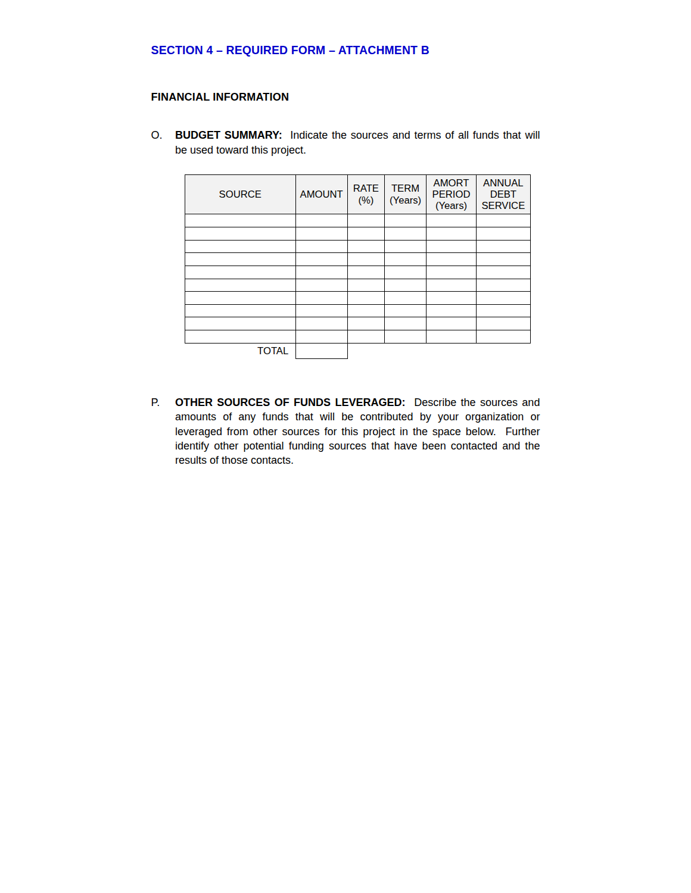SECTION 4 – REQUIRED FORM – ATTACHMENT B
FINANCIAL INFORMATION
O.
BUDGET SUMMARY: Indicate the sources and terms of all funds that will be used toward this project.
| SOURCE | AMOUNT | RATE (%) | TERM (Years) | AMORT PERIOD (Years) | ANNUAL DEBT SERVICE |
| --- | --- | --- | --- | --- | --- |
| TOTAL | | | | | |
P.
OTHER SOURCES OF FUNDS LEVERAGED: Describe the sources and amounts of any funds that will be contributed by your organization or leveraged from other sources for this project in the space below. Further identify other potential funding sources that have been contacted and the results of those contacts.